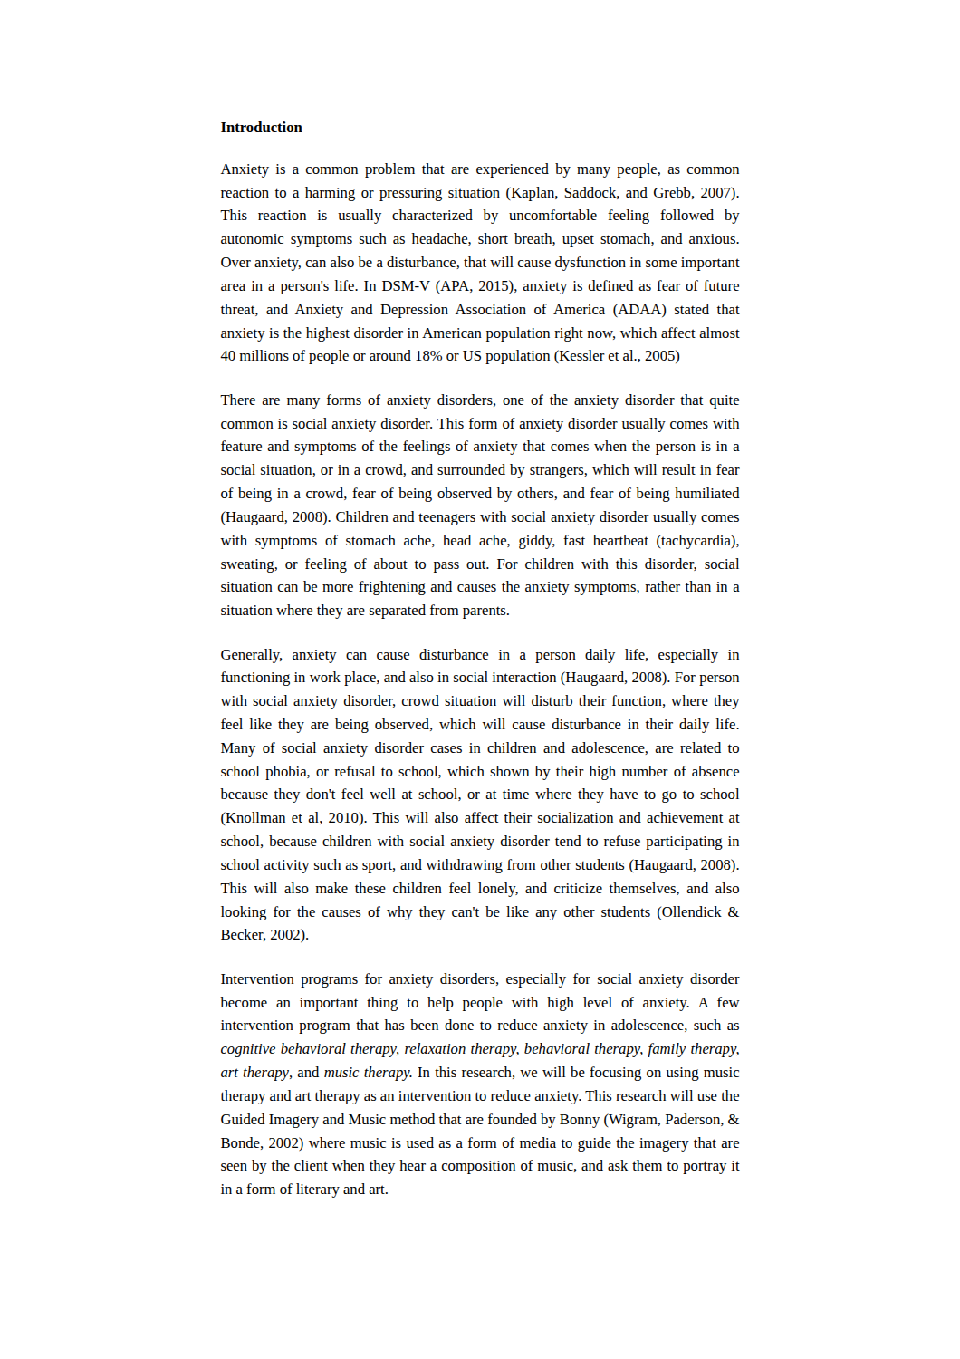Introduction
Anxiety is a common problem that are experienced by many people, as common reaction to a harming or pressuring situation (Kaplan, Saddock, and Grebb, 2007). This reaction is usually characterized by uncomfortable feeling followed by autonomic symptoms such as headache, short breath, upset stomach, and anxious. Over anxiety, can also be a disturbance, that will cause dysfunction in some important area in a person's life. In DSM-V (APA, 2015), anxiety is defined as fear of future threat, and Anxiety and Depression Association of America (ADAA) stated that anxiety is the highest disorder in American population right now, which affect almost 40 millions of people or around 18% or US population (Kessler et al., 2005)
There are many forms of anxiety disorders, one of the anxiety disorder that quite common is social anxiety disorder. This form of anxiety disorder usually comes with feature and symptoms of the feelings of anxiety that comes when the person is in a social situation, or in a crowd, and surrounded by strangers, which will result in fear of being in a crowd, fear of being observed by others, and fear of being humiliated (Haugaard, 2008). Children and teenagers with social anxiety disorder usually comes with symptoms of stomach ache, head ache, giddy, fast heartbeat (tachycardia), sweating, or feeling of about to pass out. For children with this disorder, social situation can be more frightening and causes the anxiety symptoms, rather than in a situation where they are separated from parents.
Generally, anxiety can cause disturbance in a person daily life, especially in functioning in work place, and also in social interaction (Haugaard, 2008). For person with social anxiety disorder, crowd situation will disturb their function, where they feel like they are being observed, which will cause disturbance in their daily life. Many of social anxiety disorder cases in children and adolescence, are related to school phobia, or refusal to school, which shown by their high number of absence because they don't feel well at school, or at time where they have to go to school (Knollman et al, 2010). This will also affect their socialization and achievement at school, because children with social anxiety disorder tend to refuse participating in school activity such as sport, and withdrawing from other students (Haugaard, 2008). This will also make these children feel lonely, and criticize themselves, and also looking for the causes of why they can't be like any other students (Ollendick & Becker, 2002).
Intervention programs for anxiety disorders, especially for social anxiety disorder become an important thing to help people with high level of anxiety. A few intervention program that has been done to reduce anxiety in adolescence, such as cognitive behavioral therapy, relaxation therapy, behavioral therapy, family therapy, art therapy, and music therapy. In this research, we will be focusing on using music therapy and art therapy as an intervention to reduce anxiety. This research will use the Guided Imagery and Music method that are founded by Bonny (Wigram, Paderson, & Bonde, 2002) where music is used as a form of media to guide the imagery that are seen by the client when they hear a composition of music, and ask them to portray it in a form of literary and art.